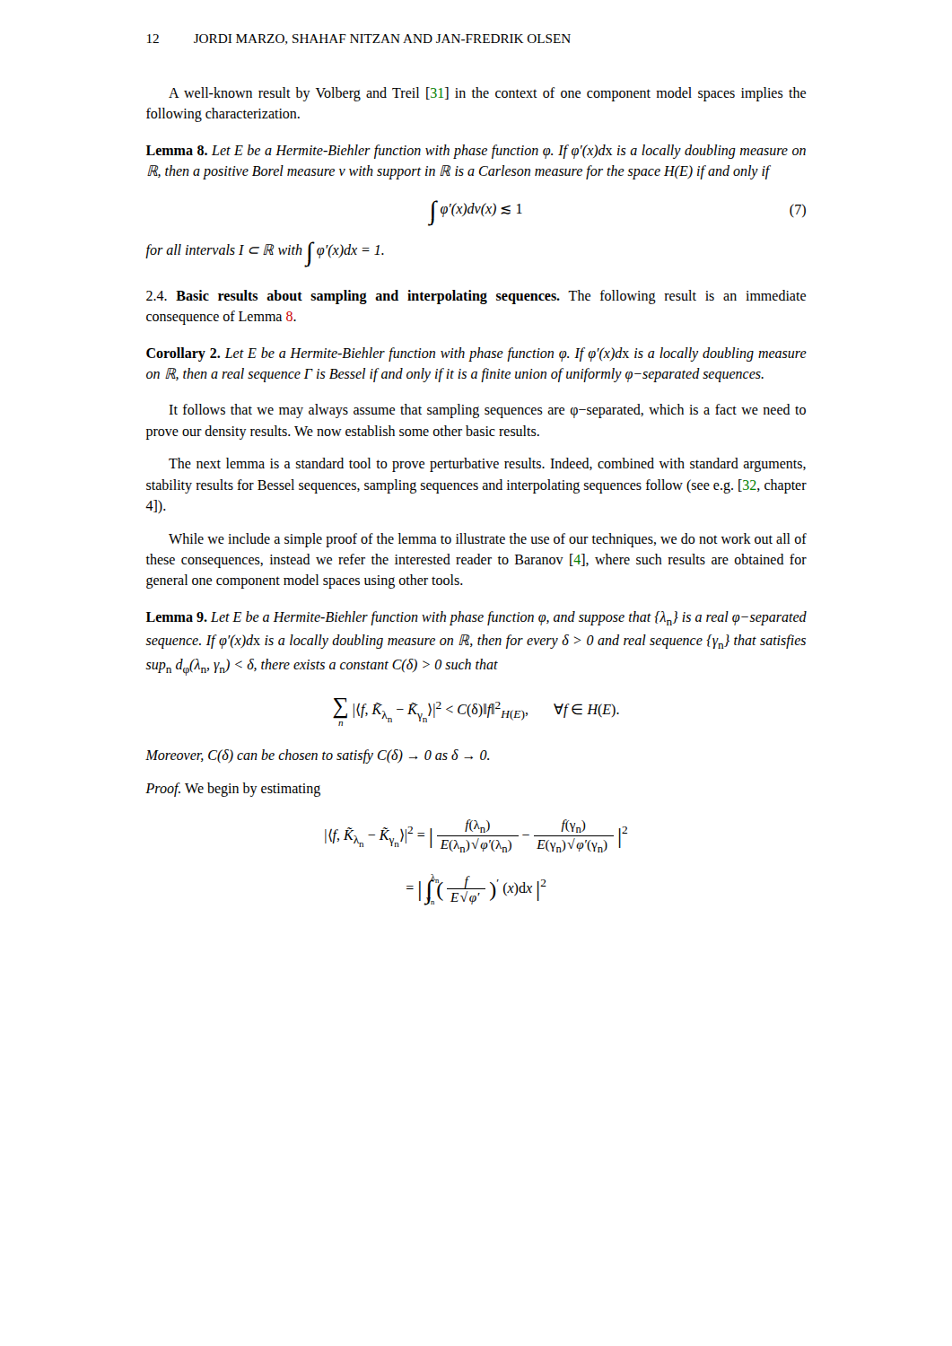12 JORDI MARZO, SHAHAF NITZAN AND JAN-FREDRIK OLSEN
A well-known result by Volberg and Treil [31] in the context of one component model spaces implies the following characterization.
Lemma 8. Let E be a Hermite-Biehler function with phase function φ. If φ′(x)dx is a locally doubling measure on ℝ, then a positive Borel measure ν with support in ℝ is a Carleson measure for the space H(E) if and only if
∫I φ′(x)dν(x) ≲ 1 (7)
for all intervals I ⊂ ℝ with ∫I φ′(x)dx = 1.
2.4. Basic results about sampling and interpolating sequences. The following result is an immediate consequence of Lemma 8.
Corollary 2. Let E be a Hermite-Biehler function with phase function φ. If φ′(x)dx is a locally doubling measure on ℝ, then a real sequence Γ is Bessel if and only if it is a finite union of uniformly φ−separated sequences.
It follows that we may always assume that sampling sequences are φ−separated, which is a fact we need to prove our density results. We now establish some other basic results.
The next lemma is a standard tool to prove perturbative results. Indeed, combined with standard arguments, stability results for Bessel sequences, sampling sequences and interpolating sequences follow (see e.g. [32, chapter 4]).
While we include a simple proof of the lemma to illustrate the use of our techniques, we do not work out all of these consequences, instead we refer the interested reader to Baranov [4], where such results are obtained for general one component model spaces using other tools.
Lemma 9. Let E be a Hermite-Biehler function with phase function φ, and suppose that {λn} is a real φ−separated sequence. If φ′(x)dx is a locally doubling measure on ℝ, then for every δ > 0 and real sequence {γn} that satisfies supn dφ(λn, γn) < δ, there exists a constant C(δ) > 0 such that
∑n |⟨f, K̃λn − K̃γn⟩|2 < C(δ)‖f‖2H(E), ∀f ∈ H(E).
Moreover, C(δ) can be chosen to satisfy C(δ) → 0 as δ → 0.
Proof. We begin by estimating
|⟨f, K̃λn − K̃γn⟩|2 = | f(λn) E(λn)√φ′(λn) − f(γn) E(γn)√φ′(γn) |2
= | ∫λn γn ( fE√φ′ )′ (x)dx |2